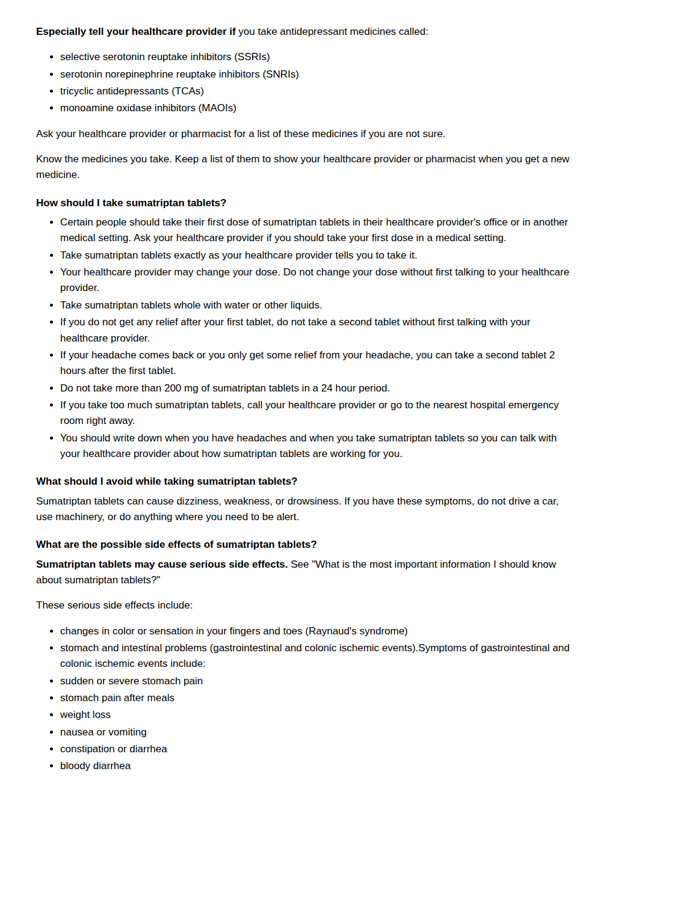Especially tell your healthcare provider if you take antidepressant medicines called:
selective serotonin reuptake inhibitors (SSRIs)
serotonin norepinephrine reuptake inhibitors (SNRIs)
tricyclic antidepressants (TCAs)
monoamine oxidase inhibitors (MAOIs)
Ask your healthcare provider or pharmacist for a list of these medicines if you are not sure.
Know the medicines you take. Keep a list of them to show your healthcare provider or pharmacist when you get a new medicine.
How should I take sumatriptan tablets?
Certain people should take their first dose of sumatriptan tablets in their healthcare provider's office or in another medical setting. Ask your healthcare provider if you should take your first dose in a medical setting.
Take sumatriptan tablets exactly as your healthcare provider tells you to take it.
Your healthcare provider may change your dose. Do not change your dose without first talking to your healthcare provider.
Take sumatriptan tablets whole with water or other liquids.
If you do not get any relief after your first tablet, do not take a second tablet without first talking with your healthcare provider.
If your headache comes back or you only get some relief from your headache, you can take a second tablet 2 hours after the first tablet.
Do not take more than 200 mg of sumatriptan tablets in a 24 hour period.
If you take too much sumatriptan tablets, call your healthcare provider or go to the nearest hospital emergency room right away.
You should write down when you have headaches and when you take sumatriptan tablets so you can talk with your healthcare provider about how sumatriptan tablets are working for you.
What should I avoid while taking sumatriptan tablets?
Sumatriptan tablets can cause dizziness, weakness, or drowsiness. If you have these symptoms, do not drive a car, use machinery, or do anything where you need to be alert.
What are the possible side effects of sumatriptan tablets?
Sumatriptan tablets may cause serious side effects. See "What is the most important information I should know about sumatriptan tablets?"
These serious side effects include:
changes in color or sensation in your fingers and toes (Raynaud's syndrome)
stomach and intestinal problems (gastrointestinal and colonic ischemic events).Symptoms of gastrointestinal and colonic ischemic events include:
sudden or severe stomach pain
stomach pain after meals
weight loss
nausea or vomiting
constipation or diarrhea
bloody diarrhea